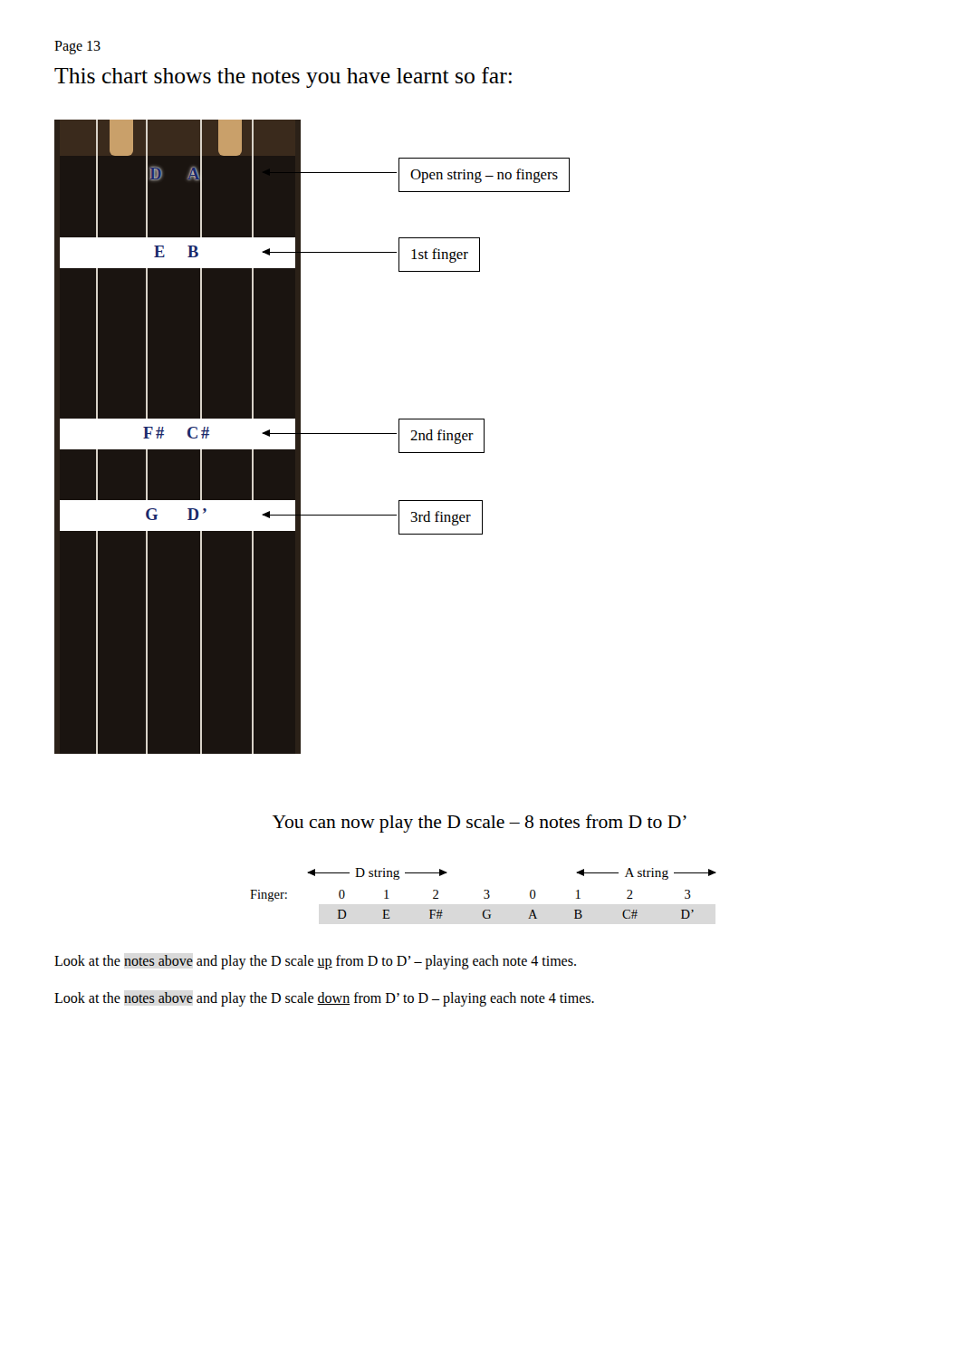Page 13
This chart shows the notes you have learnt so far:
D A
E B
F# C#
G D’
Open string – no fingers
1st finger
2nd finger
3rd finger
You can now play the D scale – 8 notes from D to D’
D string A string
| Finger: | 0 | 1 | 2 | 3 | 0 | 1 | 2 | 3 |
| | D | E | F# | G | A | B | C# | D’ |
Look at the notes above and play the D scale up from D to D’ – playing each note 4 times.
Look at the notes above and play the D scale down from D’ to D – playing each note 4 times.